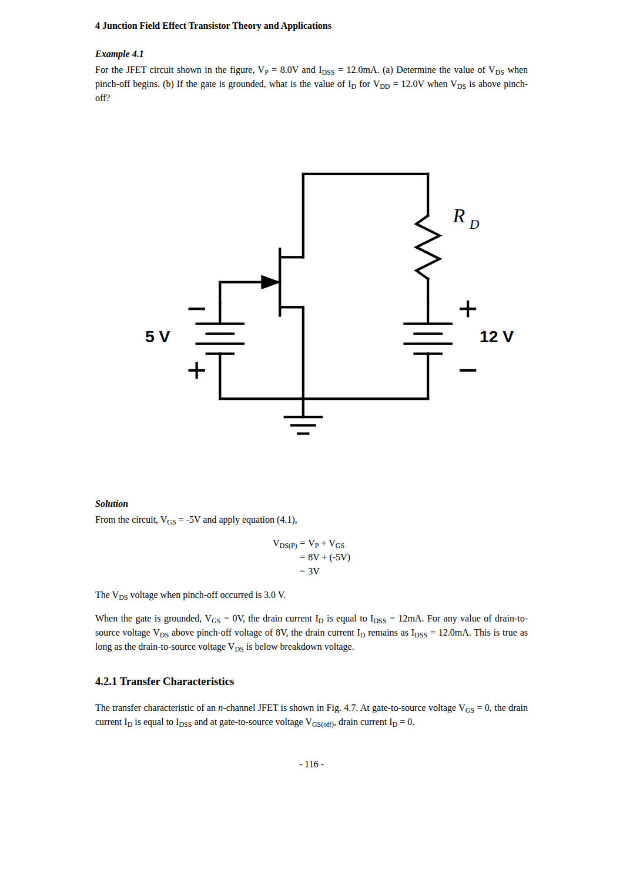4 Junction Field Effect Transistor Theory and Applications
Example 4.1
For the JFET circuit shown in the figure, VP = 8.0V and IDSS = 12.0mA. (a) Determine the value of VDS when pinch-off begins. (b) If the gate is grounded, what is the value of ID for VDD = 12.0V when VDS is above pinch-off?
5 V 12 V R D
Solution
From the circuit, VGS = -5V and apply equation (4.1),
| V DS(P) | = | V P + V GS |
| | = | 8V + (-5V) |
| | = | 3V |
The VDS voltage when pinch-off occurred is 3.0 V.
When the gate is grounded, VGS = 0V, the drain current ID is equal to IDSS = 12mA. For any value of drain-to-source voltage VDS above pinch-off voltage of 8V, the drain current ID remains as IDSS = 12.0mA. This is true as long as the drain-to-source voltage VDS is below breakdown voltage.
4.2.1 Transfer Characteristics
The transfer characteristic of an n-channel JFET is shown in Fig. 4.7. At gate-to-source voltage VGS = 0, the drain current ID is equal to IDSS and at gate-to-source voltage VGS(off), drain current ID = 0.
- 116 -